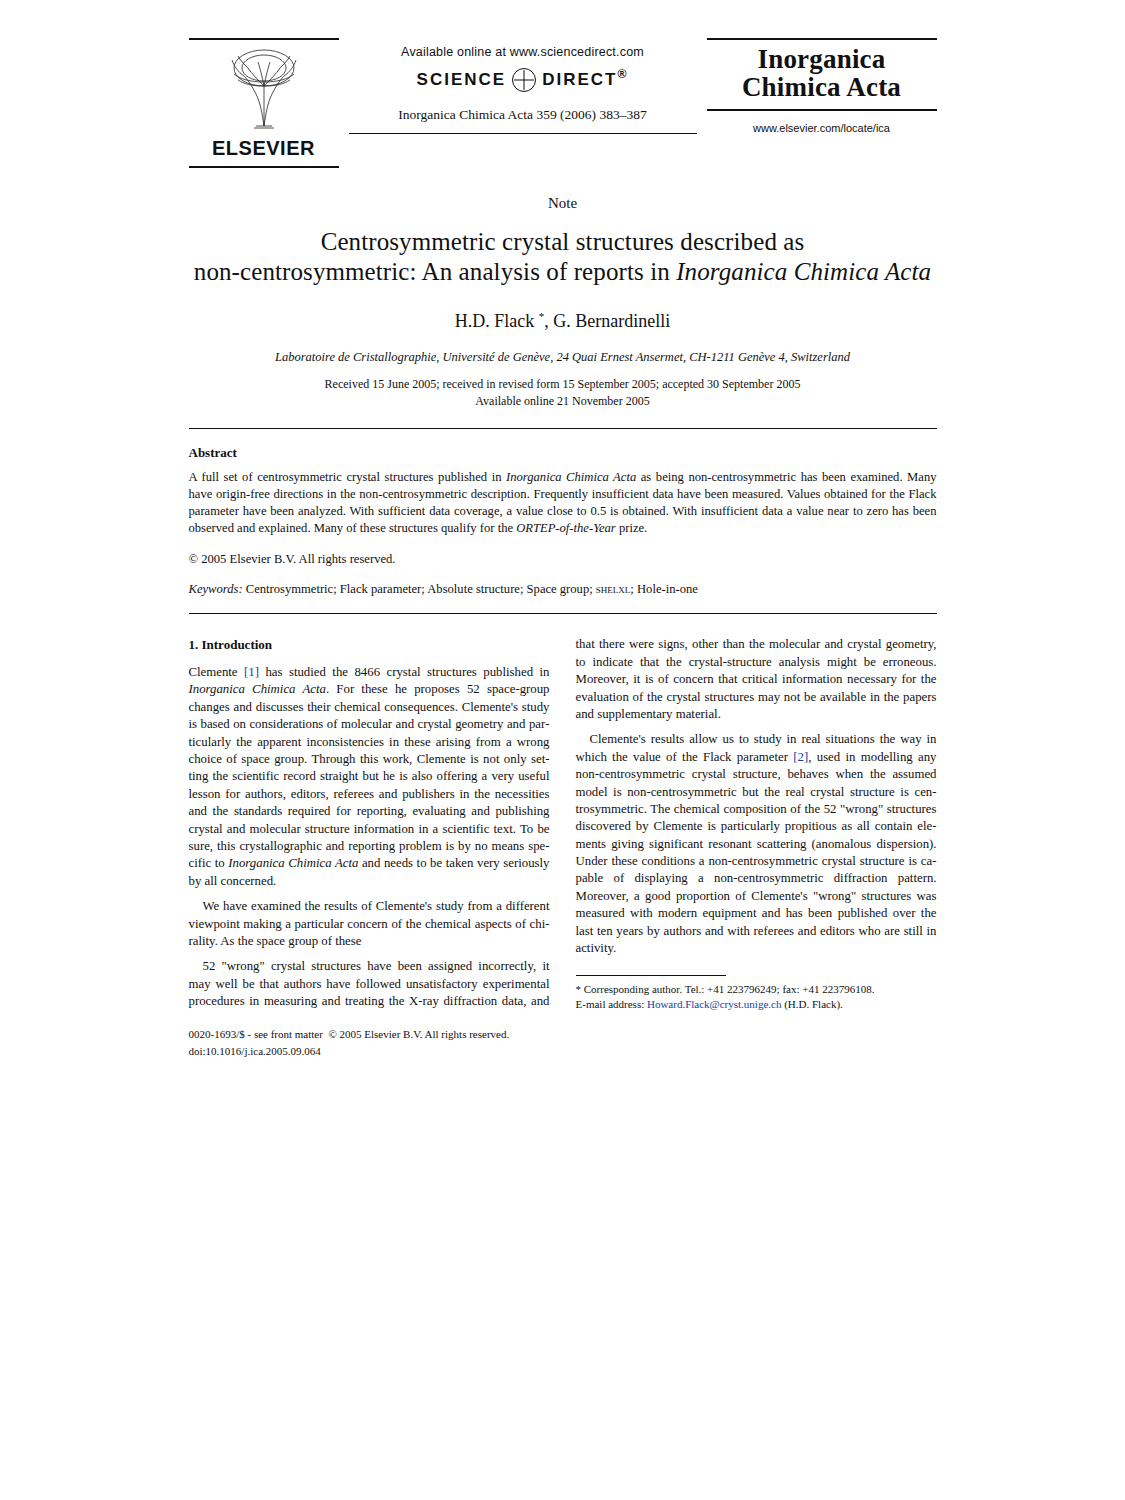ELSEVIER
Available online at www.sciencedirect.com
SCIENCE DIRECT®
Inorganica Chimica Acta 359 (2006) 383–387
Inorganica Chimica Acta
www.elsevier.com/locate/ica
Note
Centrosymmetric crystal structures described as
non-centrosymmetric: An analysis of reports in Inorganica Chimica Acta
H.D. Flack *, G. Bernardinelli
Laboratoire de Cristallographie, Université de Genève, 24 Quai Ernest Ansermet, CH-1211 Genève 4, Switzerland
Received 15 June 2005; received in revised form 15 September 2005; accepted 30 September 2005
Available online 21 November 2005
Abstract
A full set of centrosymmetric crystal structures published in Inorganica Chimica Acta as being non-centrosymmetric has been examined. Many have origin-free directions in the non-centrosymmetric description. Frequently insufficient data have been measured. Values obtained for the Flack parameter have been analyzed. With sufficient data coverage, a value close to 0.5 is obtained. With insufficient data a value near to zero has been observed and explained. Many of these structures qualify for the ORTEP-of-the-Year prize.
© 2005 Elsevier B.V. All rights reserved.
Keywords: Centrosymmetric; Flack parameter; Absolute structure; Space group; shelxl; Hole-in-one
1. Introduction
Clemente [1] has studied the 8466 crystal structures published in Inorganica Chimica Acta. For these he proposes 52 space-group changes and discusses their chemical consequences. Clemente's study is based on considerations of molecular and crystal geometry and particularly the apparent inconsistencies in these arising from a wrong choice of space group. Through this work, Clemente is not only setting the scientific record straight but he is also offering a very useful lesson for authors, editors, referees and publishers in the necessities and the standards required for reporting, evaluating and publishing crystal and molecular structure information in a scientific text. To be sure, this crystallographic and reporting problem is by no means specific to Inorganica Chimica Acta and needs to be taken very seriously by all concerned.
We have examined the results of Clemente's study from a different viewpoint making a particular concern of the chemical aspects of chirality. As the space group of these
52 "wrong" crystal structures have been assigned incorrectly, it may well be that authors have followed unsatisfactory experimental procedures in measuring and treating the X-ray diffraction data, and that there were signs, other than the molecular and crystal geometry, to indicate that the crystal-structure analysis might be erroneous. Moreover, it is of concern that critical information necessary for the evaluation of the crystal structures may not be available in the papers and supplementary material.
Clemente's results allow us to study in real situations the way in which the value of the Flack parameter [2], used in modelling any non-centrosymmetric crystal structure, behaves when the assumed model is non-centrosymmetric but the real crystal structure is centrosymmetric. The chemical composition of the 52 "wrong" structures discovered by Clemente is particularly propitious as all contain elements giving significant resonant scattering (anomalous dispersion). Under these conditions a non-centrosymmetric crystal structure is capable of displaying a non-centrosymmetric diffraction pattern. Moreover, a good proportion of Clemente's "wrong" structures was measured with modern equipment and has been published over the last ten years by authors and with referees and editors who are still in activity.
* Corresponding author. Tel.: +41 223796249; fax: +41 223796108.
E-mail address: Howard.Flack@cryst.unige.ch (H.D. Flack).
0020-1693/$ - see front matter © 2005 Elsevier B.V. All rights reserved.
doi:10.1016/j.ica.2005.09.064